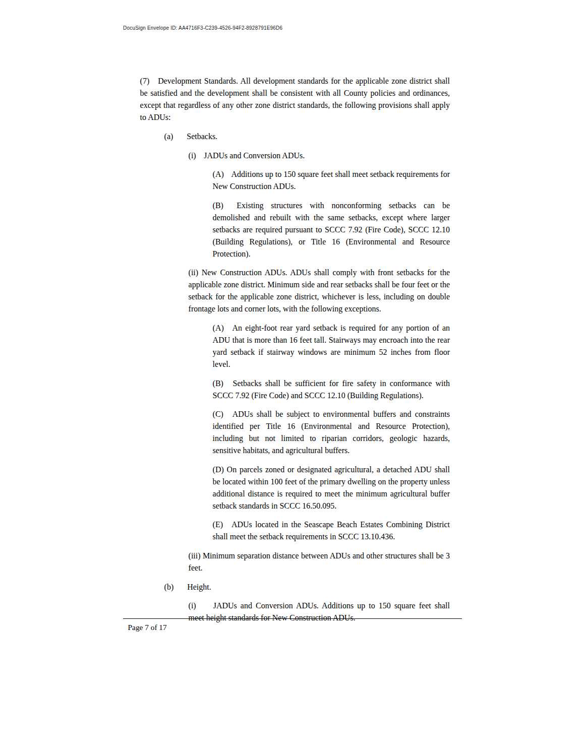DocuSign Envelope ID: AA4716F3-C239-4526-94F2-8928791E96D6
(7) Development Standards. All development standards for the applicable zone district shall be satisfied and the development shall be consistent with all County policies and ordinances, except that regardless of any other zone district standards, the following provisions shall apply to ADUs:
(a) Setbacks.
(i) JADUs and Conversion ADUs.
(A) Additions up to 150 square feet shall meet setback requirements for New Construction ADUs.
(B) Existing structures with nonconforming setbacks can be demolished and rebuilt with the same setbacks, except where larger setbacks are required pursuant to SCCC 7.92 (Fire Code), SCCC 12.10 (Building Regulations), or Title 16 (Environmental and Resource Protection).
(ii) New Construction ADUs. ADUs shall comply with front setbacks for the applicable zone district. Minimum side and rear setbacks shall be four feet or the setback for the applicable zone district, whichever is less, including on double frontage lots and corner lots, with the following exceptions.
(A) An eight-foot rear yard setback is required for any portion of an ADU that is more than 16 feet tall. Stairways may encroach into the rear yard setback if stairway windows are minimum 52 inches from floor level.
(B) Setbacks shall be sufficient for fire safety in conformance with SCCC 7.92 (Fire Code) and SCCC 12.10 (Building Regulations).
(C) ADUs shall be subject to environmental buffers and constraints identified per Title 16 (Environmental and Resource Protection), including but not limited to riparian corridors, geologic hazards, sensitive habitats, and agricultural buffers.
(D) On parcels zoned or designated agricultural, a detached ADU shall be located within 100 feet of the primary dwelling on the property unless additional distance is required to meet the minimum agricultural buffer setback standards in SCCC 16.50.095.
(E) ADUs located in the Seascape Beach Estates Combining District shall meet the setback requirements in SCCC 13.10.436.
(iii) Minimum separation distance between ADUs and other structures shall be 3 feet.
(b) Height.
(i) JADUs and Conversion ADUs. Additions up to 150 square feet shall meet height standards for New Construction ADUs.
Page 7 of 17